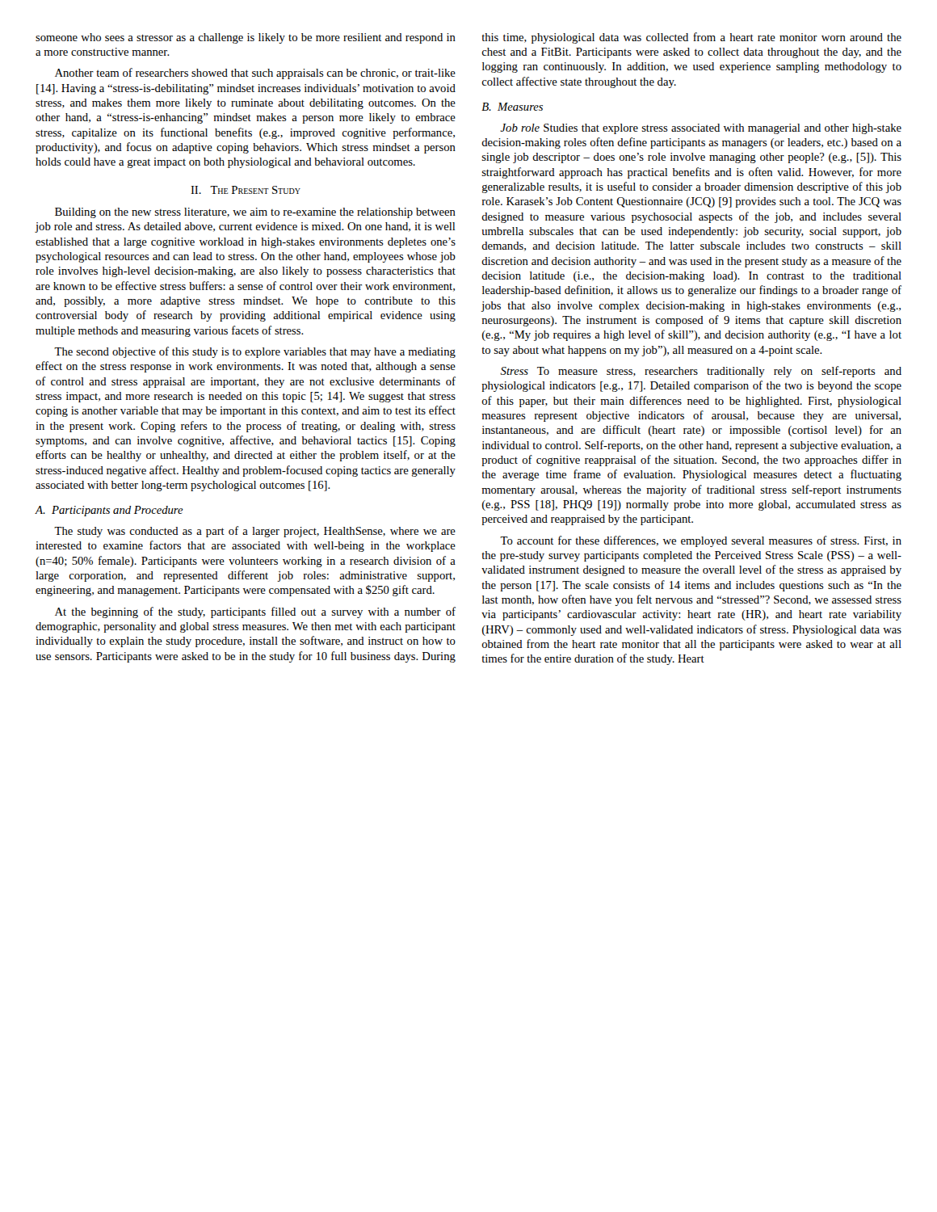someone who sees a stressor as a challenge is likely to be more resilient and respond in a more constructive manner.
Another team of researchers showed that such appraisals can be chronic, or trait-like [14]. Having a “stress-is-debilitating” mindset increases individuals’ motivation to avoid stress, and makes them more likely to ruminate about debilitating outcomes. On the other hand, a “stress-is-enhancing” mindset makes a person more likely to embrace stress, capitalize on its functional benefits (e.g., improved cognitive performance, productivity), and focus on adaptive coping behaviors. Which stress mindset a person holds could have a great impact on both physiological and behavioral outcomes.
II. The Present Study
Building on the new stress literature, we aim to re-examine the relationship between job role and stress. As detailed above, current evidence is mixed. On one hand, it is well established that a large cognitive workload in high-stakes environments depletes one’s psychological resources and can lead to stress. On the other hand, employees whose job role involves high-level decision-making, are also likely to possess characteristics that are known to be effective stress buffers: a sense of control over their work environment, and, possibly, a more adaptive stress mindset. We hope to contribute to this controversial body of research by providing additional empirical evidence using multiple methods and measuring various facets of stress.
The second objective of this study is to explore variables that may have a mediating effect on the stress response in work environments. It was noted that, although a sense of control and stress appraisal are important, they are not exclusive determinants of stress impact, and more research is needed on this topic [5; 14]. We suggest that stress coping is another variable that may be important in this context, and aim to test its effect in the present work. Coping refers to the process of treating, or dealing with, stress symptoms, and can involve cognitive, affective, and behavioral tactics [15]. Coping efforts can be healthy or unhealthy, and directed at either the problem itself, or at the stress-induced negative affect. Healthy and problem-focused coping tactics are generally associated with better long-term psychological outcomes [16].
A. Participants and Procedure
The study was conducted as a part of a larger project, HealthSense, where we are interested to examine factors that are associated with well-being in the workplace (n=40; 50% female). Participants were volunteers working in a research division of a large corporation, and represented different job roles: administrative support, engineering, and management. Participants were compensated with a $250 gift card.
At the beginning of the study, participants filled out a survey with a number of demographic, personality and global stress measures. We then met with each participant individually to explain the study procedure, install the software, and instruct on how to use sensors. Participants were asked to be in the study for 10 full business days. During this time, physiological data was collected from a heart rate monitor worn around the chest and a FitBit. Participants were asked to collect data throughout the day, and the logging ran continuously. In addition, we used experience sampling methodology to collect affective state throughout the day.
B. Measures
Job role Studies that explore stress associated with managerial and other high-stake decision-making roles often define participants as managers (or leaders, etc.) based on a single job descriptor – does one’s role involve managing other people? (e.g., [5]). This straightforward approach has practical benefits and is often valid. However, for more generalizable results, it is useful to consider a broader dimension descriptive of this job role. Karasek’s Job Content Questionnaire (JCQ) [9] provides such a tool. The JCQ was designed to measure various psychosocial aspects of the job, and includes several umbrella subscales that can be used independently: job security, social support, job demands, and decision latitude. The latter subscale includes two constructs – skill discretion and decision authority – and was used in the present study as a measure of the decision latitude (i.e., the decision-making load). In contrast to the traditional leadership-based definition, it allows us to generalize our findings to a broader range of jobs that also involve complex decision-making in high-stakes environments (e.g., neurosurgeons). The instrument is composed of 9 items that capture skill discretion (e.g., “My job requires a high level of skill”), and decision authority (e.g., “I have a lot to say about what happens on my job”), all measured on a 4-point scale.
Stress To measure stress, researchers traditionally rely on self-reports and physiological indicators [e.g., 17]. Detailed comparison of the two is beyond the scope of this paper, but their main differences need to be highlighted. First, physiological measures represent objective indicators of arousal, because they are universal, instantaneous, and are difficult (heart rate) or impossible (cortisol level) for an individual to control. Self-reports, on the other hand, represent a subjective evaluation, a product of cognitive reappraisal of the situation. Second, the two approaches differ in the average time frame of evaluation. Physiological measures detect a fluctuating momentary arousal, whereas the majority of traditional stress self-report instruments (e.g., PSS [18], PHQ9 [19]) normally probe into more global, accumulated stress as perceived and reappraised by the participant.
To account for these differences, we employed several measures of stress. First, in the pre-study survey participants completed the Perceived Stress Scale (PSS) – a well-validated instrument designed to measure the overall level of the stress as appraised by the person [17]. The scale consists of 14 items and includes questions such as “In the last month, how often have you felt nervous and “stressed”? Second, we assessed stress via participants’ cardiovascular activity: heart rate (HR), and heart rate variability (HRV) – commonly used and well-validated indicators of stress. Physiological data was obtained from the heart rate monitor that all the participants were asked to wear at all times for the entire duration of the study. Heart